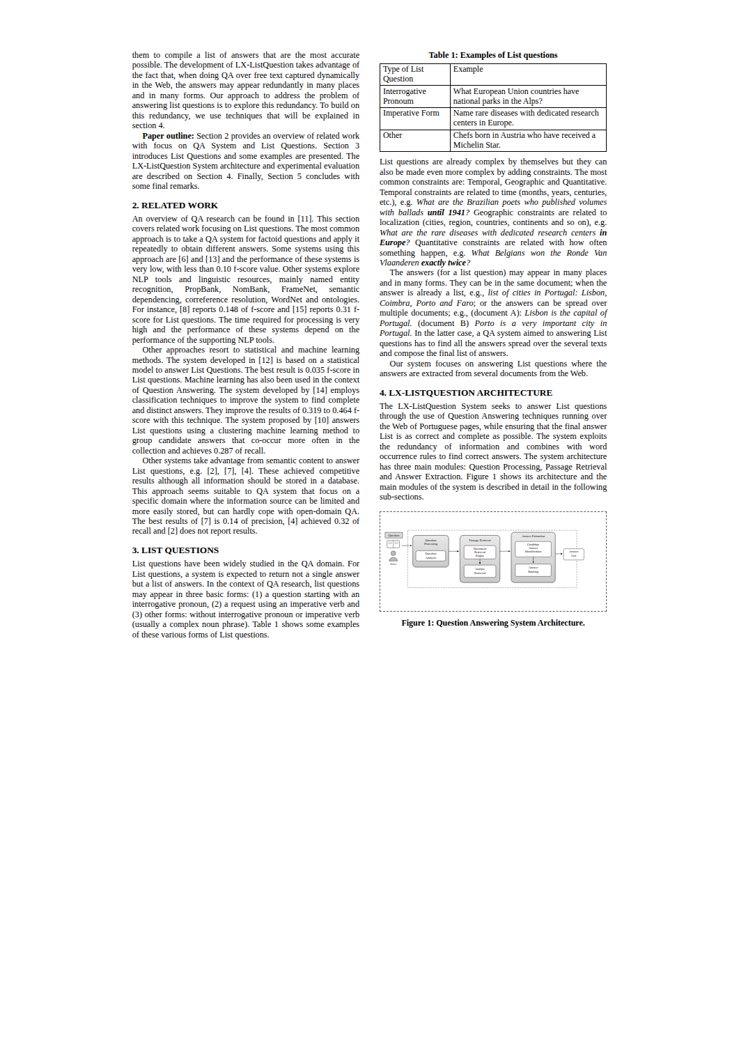them to compile a list of answers that are the most accurate possible. The development of LX-ListQuestion takes advantage of the fact that, when doing QA over free text captured dynamically in the Web, the answers may appear redundantly in many places and in many forms. Our approach to address the problem of answering list questions is to explore this redundancy. To build on this redundancy, we use techniques that will be explained in section 4.
Paper outline: Section 2 provides an overview of related work with focus on QA System and List Questions. Section 3 introduces List Questions and some examples are presented. The LX-ListQuestion System architecture and experimental evaluation are described on Section 4. Finally, Section 5 concludes with some final remarks.
2. RELATED WORK
An overview of QA research can be found in [11]. This section covers related work focusing on List questions. The most common approach is to take a QA system for factoid questions and apply it repeatedly to obtain different answers. Some systems using this approach are [6] and [13] and the performance of these systems is very low, with less than 0.10 f-score value. Other systems explore NLP tools and linguistic resources, mainly named entity recognition, PropBank, NomBank, FrameNet, semantic dependencing, correference resolution, WordNet and ontologies. For instance, [8] reports 0.148 of f-score and [15] reports 0.31 f-score for List questions. The time required for processing is very high and the performance of these systems depend on the performance of the supporting NLP tools.
Other approaches resort to statistical and machine learning methods. The system developed in [12] is based on a statistical model to answer List Questions. The best result is 0.035 f-score in List questions. Machine learning has also been used in the context of Question Answering. The system developed by [14] employs classification techniques to improve the system to find complete and distinct answers. They improve the results of 0.319 to 0.464 f-score with this technique. The system proposed by [10] answers List questions using a clustering machine learning method to group candidate answers that co-occur more often in the collection and achieves 0.287 of recall.
Other systems take advantage from semantic content to answer List questions, e.g. [2], [7], [4]. These achieved competitive results although all information should be stored in a database. This approach seems suitable to QA system that focus on a specific domain where the information source can be limited and more easily stored, but can hardly cope with open-domain QA. The best results of [7] is 0.14 of precision, [4] achieved 0.32 of recall and [2] does not report results.
3. LIST QUESTIONS
List questions have been widely studied in the QA domain. For List questions, a system is expected to return not a single answer but a list of answers. In the context of QA research, list questions may appear in three basic forms: (1) a question starting with an interrogative pronoun, (2) a request using an imperative verb and (3) other forms: without interrogative pronoun or imperative verb (usually a complex noun phrase). Table 1 shows some examples of these various forms of List questions.
Table 1: Examples of List questions
| Type of List Question | Example |
| --- | --- |
| Interrogative Pronoum | What European Union countries have national parks in the Alps? |
| Imperative Form | Name rare diseases with dedicated research centers in Europe. |
| Other | Chefs born in Austria who have received a Michelin Star. |
List questions are already complex by themselves but they can also be made even more complex by adding constraints. The most common constraints are: Temporal, Geographic and Quantitative. Temporal constraints are related to time (months, years, centuries, etc.), e.g. What are the Brazilian poets who published volumes with ballads until 1941? Geographic constraints are related to localization (cities, region, countries, continents and so on), e.g. What are the rare diseases with dedicated research centers in Europe? Quantitative constraints are related with how often something happen, e.g. What Belgians won the Ronde Van Vlaanderen exactly twice?
The answers (for a list question) may appear in many places and in many forms. They can be in the same document; when the answer is already a list, e.g., list of cities in Portugal: Lisbon, Coimbra, Porto and Faro; or the answers can be spread over multiple documents; e.g., (document A): Lisbon is the capital of Portugal. (document B) Porto is a very important city in Portugal. In the latter case, a QA system aimed to answering List questions has to find all the answers spread over the several texts and compose the final list of answers.
Our system focuses on answering List questions where the answers are extracted from several documents from the Web.
4. LX-LISTQUESTION ARCHITECTURE
The LX-ListQuestion System seeks to answer List questions through the use of Question Answering techniques running over the Web of Portuguese pages, while ensuring that the final answer List is as correct and complete as possible. The system exploits the redundancy of information and combines with word occurrence rules to find correct answers. The system architecture has three main modules: Question Processing, Passage Retrieval and Answer Extraction. Figure 1 shows its architecture and the main modules of the system is described in detail in the following sub-sections.
Question User Question Processing Question Analysis Passage Retrieval Document Retrieval Engine Analyse Retrieval Answer Extraction Candidate Answer Identification Answer Ranking Answer List
Figure 1: Question Answering System Architecture.